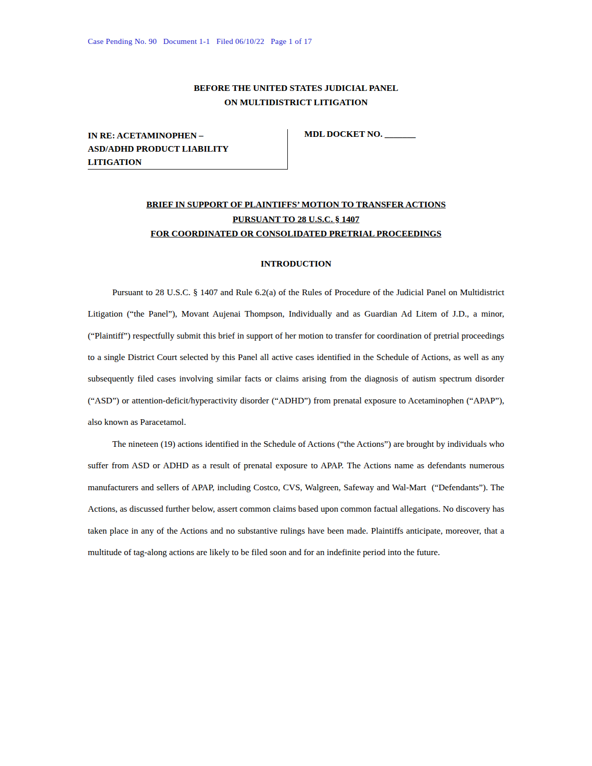Case Pending No. 90 Document 1-1 Filed 06/10/22 Page 1 of 17
BEFORE THE UNITED STATES JUDICIAL PANEL
ON MULTIDISTRICT LITIGATION
| IN RE: ACETAMINOPHEN – ASD/ADHD PRODUCT LIABILITY LITIGATION | | MDL DOCKET NO. _______ |
BRIEF IN SUPPORT OF PLAINTIFFS’ MOTION TO TRANSFER ACTIONS
PURSUANT TO 28 U.S.C. § 1407
FOR COORDINATED OR CONSOLIDATED PRETRIAL PROCEEDINGS
INTRODUCTION
Pursuant to 28 U.S.C. § 1407 and Rule 6.2(a) of the Rules of Procedure of the Judicial Panel on Multidistrict Litigation (“the Panel”), Movant Aujenai Thompson, Individually and as Guardian Ad Litem of J.D., a minor, (“Plaintiff”) respectfully submit this brief in support of her motion to transfer for coordination of pretrial proceedings to a single District Court selected by this Panel all active cases identified in the Schedule of Actions, as well as any subsequently filed cases involving similar facts or claims arising from the diagnosis of autism spectrum disorder (“ASD”) or attention-deficit/hyperactivity disorder (“ADHD”) from prenatal exposure to Acetaminophen (“APAP”), also known as Paracetamol.
The nineteen (19) actions identified in the Schedule of Actions (“the Actions”) are brought by individuals who suffer from ASD or ADHD as a result of prenatal exposure to APAP. The Actions name as defendants numerous manufacturers and sellers of APAP, including Costco, CVS, Walgreen, Safeway and Wal-Mart (“Defendants”). The Actions, as discussed further below, assert common claims based upon common factual allegations. No discovery has taken place in any of the Actions and no substantive rulings have been made. Plaintiffs anticipate, moreover, that a multitude of tag-along actions are likely to be filed soon and for an indefinite period into the future.